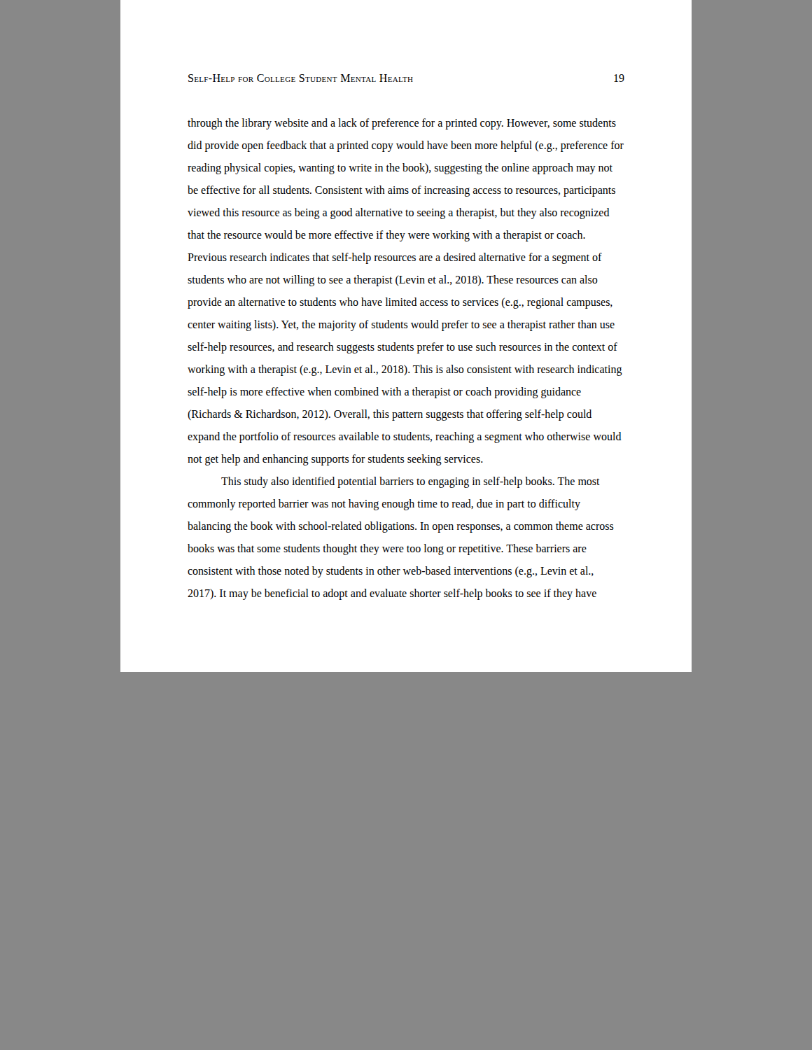Self-Help for College Student Mental Health 19
through the library website and a lack of preference for a printed copy. However, some students did provide open feedback that a printed copy would have been more helpful (e.g., preference for reading physical copies, wanting to write in the book), suggesting the online approach may not be effective for all students. Consistent with aims of increasing access to resources, participants viewed this resource as being a good alternative to seeing a therapist, but they also recognized that the resource would be more effective if they were working with a therapist or coach. Previous research indicates that self-help resources are a desired alternative for a segment of students who are not willing to see a therapist (Levin et al., 2018). These resources can also provide an alternative to students who have limited access to services (e.g., regional campuses, center waiting lists). Yet, the majority of students would prefer to see a therapist rather than use self-help resources, and research suggests students prefer to use such resources in the context of working with a therapist (e.g., Levin et al., 2018). This is also consistent with research indicating self-help is more effective when combined with a therapist or coach providing guidance (Richards & Richardson, 2012). Overall, this pattern suggests that offering self-help could expand the portfolio of resources available to students, reaching a segment who otherwise would not get help and enhancing supports for students seeking services.
This study also identified potential barriers to engaging in self-help books. The most commonly reported barrier was not having enough time to read, due in part to difficulty balancing the book with school-related obligations. In open responses, a common theme across books was that some students thought they were too long or repetitive. These barriers are consistent with those noted by students in other web-based interventions (e.g., Levin et al., 2017). It may be beneficial to adopt and evaluate shorter self-help books to see if they have